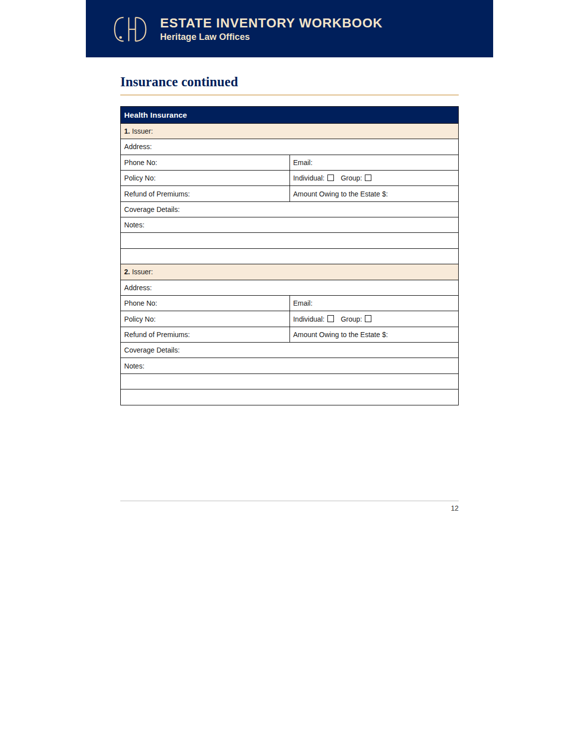Estate Inventory Workbook
Heritage Law Offices
Insurance continued
| Health Insurance |
| --- |
| 1. Issuer: |
| Address: |
| Phone No: | Email: |
| Policy No: | Individual: Group: |
| Refund of Premiums: | Amount Owing to the Estate $: |
| Coverage Details: |
| Notes: |
| 2. Issuer: |
| Address: |
| Phone No: | Email: |
| Policy No: | Individual: Group: |
| Refund of Premiums: | Amount Owing to the Estate $: |
| Coverage Details: |
| Notes: |
12